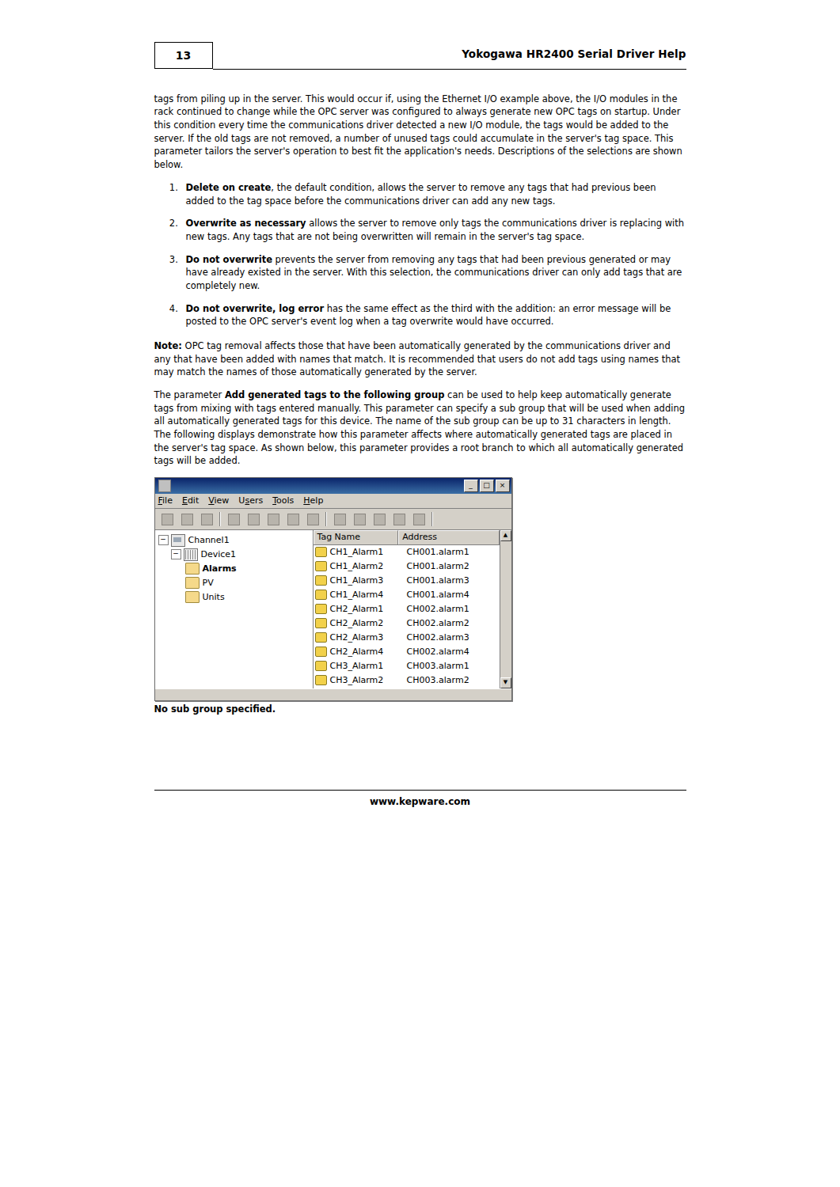13
Yokogawa HR2400 Serial Driver Help
tags from piling up in the server. This would occur if, using the Ethernet I/O example above, the I/O modules in the rack continued to change while the OPC server was configured to always generate new OPC tags on startup. Under this condition every time the communications driver detected a new I/O module, the tags would be added to the server. If the old tags are not removed, a number of unused tags could accumulate in the server's tag space. This parameter tailors the server's operation to best fit the application's needs. Descriptions of the selections are shown below.
Delete on create, the default condition, allows the server to remove any tags that had previous been added to the tag space before the communications driver can add any new tags.
Overwrite as necessary allows the server to remove only tags the communications driver is replacing with new tags. Any tags that are not being overwritten will remain in the server's tag space.
Do not overwrite prevents the server from removing any tags that had been previous generated or may have already existed in the server. With this selection, the communications driver can only add tags that are completely new.
Do not overwrite, log error has the same effect as the third with the addition: an error message will be posted to the OPC server's event log when a tag overwrite would have occurred.
Note: OPC tag removal affects those that have been automatically generated by the communications driver and any that have been added with names that match. It is recommended that users do not add tags using names that may match the names of those automatically generated by the server.
The parameter Add generated tags to the following group can be used to help keep automatically generate tags from mixing with tags entered manually. This parameter can specify a sub group that will be used when adding all automatically generated tags for this device. The name of the sub group can be up to 31 characters in length. The following displays demonstrate how this parameter affects where automatically generated tags are placed in the server's tag space. As shown below, this parameter provides a root branch to which all automatically generated tags will be added.
_
□
×
File Edit View Users Tools Help
− Channel1
− Device1
Alarms
PV
Units
Tag Name
Address
CH1_Alarm1 CH001.alarm1
CH1_Alarm2 CH001.alarm2
CH1_Alarm3 CH001.alarm3
CH1_Alarm4 CH001.alarm4
CH2_Alarm1 CH002.alarm1
CH2_Alarm2 CH002.alarm2
CH2_Alarm3 CH002.alarm3
CH2_Alarm4 CH002.alarm4
CH3_Alarm1 CH003.alarm1
CH3_Alarm2 CH003.alarm2
▲
▼
No sub group specified.
www.kepware.com